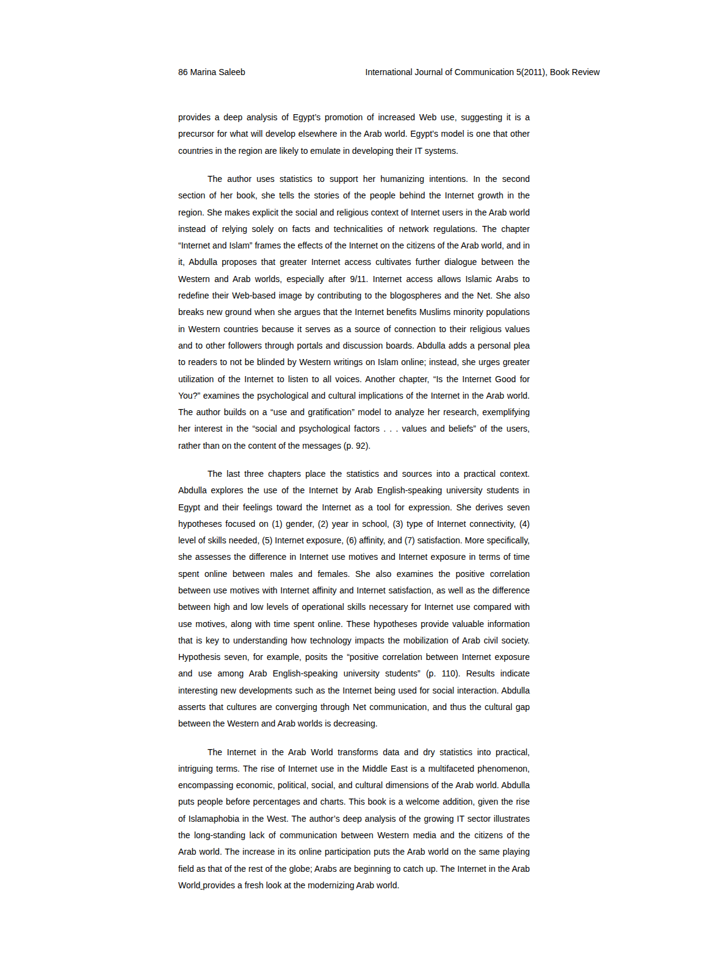86 Marina Saleeb International Journal of Communication 5(2011), Book Review
provides a deep analysis of Egypt’s promotion of increased Web use, suggesting it is a precursor for what will develop elsewhere in the Arab world. Egypt’s model is one that other countries in the region are likely to emulate in developing their IT systems.
The author uses statistics to support her humanizing intentions. In the second section of her book, she tells the stories of the people behind the Internet growth in the region. She makes explicit the social and religious context of Internet users in the Arab world instead of relying solely on facts and technicalities of network regulations. The chapter “Internet and Islam” frames the effects of the Internet on the citizens of the Arab world, and in it, Abdulla proposes that greater Internet access cultivates further dialogue between the Western and Arab worlds, especially after 9/11. Internet access allows Islamic Arabs to redefine their Web-based image by contributing to the blogospheres and the Net. She also breaks new ground when she argues that the Internet benefits Muslims minority populations in Western countries because it serves as a source of connection to their religious values and to other followers through portals and discussion boards. Abdulla adds a personal plea to readers to not be blinded by Western writings on Islam online; instead, she urges greater utilization of the Internet to listen to all voices. Another chapter, “Is the Internet Good for You?” examines the psychological and cultural implications of the Internet in the Arab world. The author builds on a “use and gratification” model to analyze her research, exemplifying her interest in the “social and psychological factors . . . values and beliefs” of the users, rather than on the content of the messages (p. 92).
The last three chapters place the statistics and sources into a practical context. Abdulla explores the use of the Internet by Arab English-speaking university students in Egypt and their feelings toward the Internet as a tool for expression. She derives seven hypotheses focused on (1) gender, (2) year in school, (3) type of Internet connectivity, (4) level of skills needed, (5) Internet exposure, (6) affinity, and (7) satisfaction. More specifically, she assesses the difference in Internet use motives and Internet exposure in terms of time spent online between males and females. She also examines the positive correlation between use motives with Internet affinity and Internet satisfaction, as well as the difference between high and low levels of operational skills necessary for Internet use compared with use motives, along with time spent online. These hypotheses provide valuable information that is key to understanding how technology impacts the mobilization of Arab civil society. Hypothesis seven, for example, posits the “positive correlation between Internet exposure and use among Arab English-speaking university students” (p. 110). Results indicate interesting new developments such as the Internet being used for social interaction. Abdulla asserts that cultures are converging through Net communication, and thus the cultural gap between the Western and Arab worlds is decreasing.
The Internet in the Arab World transforms data and dry statistics into practical, intriguing terms. The rise of Internet use in the Middle East is a multifaceted phenomenon, encompassing economic, political, social, and cultural dimensions of the Arab world. Abdulla puts people before percentages and charts. This book is a welcome addition, given the rise of Islamaphobia in the West. The author’s deep analysis of the growing IT sector illustrates the long-standing lack of communication between Western media and the citizens of the Arab world. The increase in its online participation puts the Arab world on the same playing field as that of the rest of the globe; Arabs are beginning to catch up. The Internet in the Arab World provides a fresh look at the modernizing Arab world.